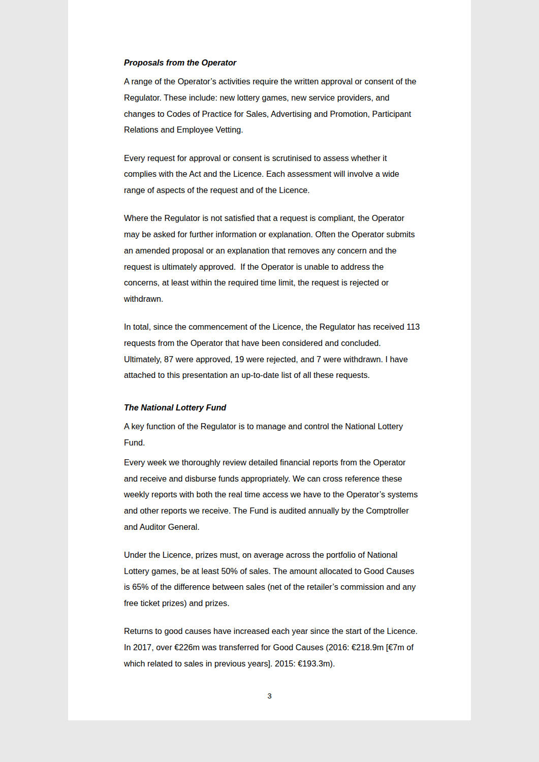Proposals from the Operator
A range of the Operator’s activities require the written approval or consent of the Regulator. These include: new lottery games, new service providers, and changes to Codes of Practice for Sales, Advertising and Promotion, Participant Relations and Employee Vetting.
Every request for approval or consent is scrutinised to assess whether it complies with the Act and the Licence. Each assessment will involve a wide range of aspects of the request and of the Licence.
Where the Regulator is not satisfied that a request is compliant, the Operator may be asked for further information or explanation. Often the Operator submits an amended proposal or an explanation that removes any concern and the request is ultimately approved. If the Operator is unable to address the concerns, at least within the required time limit, the request is rejected or withdrawn.
In total, since the commencement of the Licence, the Regulator has received 113 requests from the Operator that have been considered and concluded. Ultimately, 87 were approved, 19 were rejected, and 7 were withdrawn. I have attached to this presentation an up-to-date list of all these requests.
The National Lottery Fund
A key function of the Regulator is to manage and control the National Lottery Fund.
Every week we thoroughly review detailed financial reports from the Operator and receive and disburse funds appropriately. We can cross reference these weekly reports with both the real time access we have to the Operator’s systems and other reports we receive. The Fund is audited annually by the Comptroller and Auditor General.
Under the Licence, prizes must, on average across the portfolio of National Lottery games, be at least 50% of sales. The amount allocated to Good Causes is 65% of the difference between sales (net of the retailer’s commission and any free ticket prizes) and prizes.
Returns to good causes have increased each year since the start of the Licence. In 2017, over €226m was transferred for Good Causes (2016: €218.9m [€7m of which related to sales in previous years]. 2015: €193.3m).
3